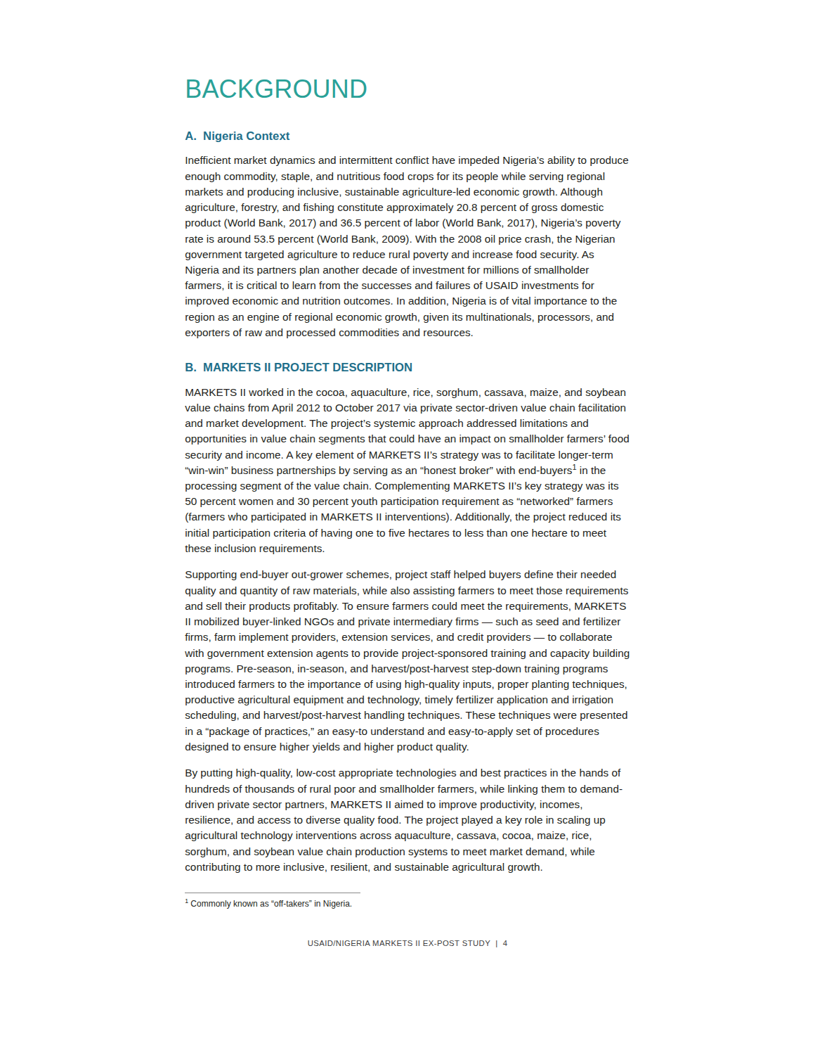BACKGROUND
A. Nigeria Context
Inefficient market dynamics and intermittent conflict have impeded Nigeria’s ability to produce enough commodity, staple, and nutritious food crops for its people while serving regional markets and producing inclusive, sustainable agriculture-led economic growth. Although agriculture, forestry, and fishing constitute approximately 20.8 percent of gross domestic product (World Bank, 2017) and 36.5 percent of labor (World Bank, 2017), Nigeria’s poverty rate is around 53.5 percent (World Bank, 2009). With the 2008 oil price crash, the Nigerian government targeted agriculture to reduce rural poverty and increase food security. As Nigeria and its partners plan another decade of investment for millions of smallholder farmers, it is critical to learn from the successes and failures of USAID investments for improved economic and nutrition outcomes. In addition, Nigeria is of vital importance to the region as an engine of regional economic growth, given its multinationals, processors, and exporters of raw and processed commodities and resources.
B. MARKETS II PROJECT DESCRIPTION
MARKETS II worked in the cocoa, aquaculture, rice, sorghum, cassava, maize, and soybean value chains from April 2012 to October 2017 via private sector-driven value chain facilitation and market development. The project’s systemic approach addressed limitations and opportunities in value chain segments that could have an impact on smallholder farmers’ food security and income. A key element of MARKETS II’s strategy was to facilitate longer-term “win-win” business partnerships by serving as an “honest broker” with end-buyers1 in the processing segment of the value chain. Complementing MARKETS II’s key strategy was its 50 percent women and 30 percent youth participation requirement as “networked” farmers (farmers who participated in MARKETS II interventions). Additionally, the project reduced its initial participation criteria of having one to five hectares to less than one hectare to meet these inclusion requirements.
Supporting end-buyer out-grower schemes, project staff helped buyers define their needed quality and quantity of raw materials, while also assisting farmers to meet those requirements and sell their products profitably. To ensure farmers could meet the requirements, MARKETS II mobilized buyer-linked NGOs and private intermediary firms — such as seed and fertilizer firms, farm implement providers, extension services, and credit providers — to collaborate with government extension agents to provide project-sponsored training and capacity building programs. Pre-season, in-season, and harvest/post-harvest step-down training programs introduced farmers to the importance of using high-quality inputs, proper planting techniques, productive agricultural equipment and technology, timely fertilizer application and irrigation scheduling, and harvest/post-harvest handling techniques. These techniques were presented in a “package of practices,” an easy-to understand and easy-to-apply set of procedures designed to ensure higher yields and higher product quality.
By putting high-quality, low-cost appropriate technologies and best practices in the hands of hundreds of thousands of rural poor and smallholder farmers, while linking them to demand-driven private sector partners, MARKETS II aimed to improve productivity, incomes, resilience, and access to diverse quality food. The project played a key role in scaling up agricultural technology interventions across aquaculture, cassava, cocoa, maize, rice, sorghum, and soybean value chain production systems to meet market demand, while contributing to more inclusive, resilient, and sustainable agricultural growth.
1 Commonly known as “off-takers” in Nigeria.
USAID/NIGERIA MARKETS II EX-POST STUDY | 4